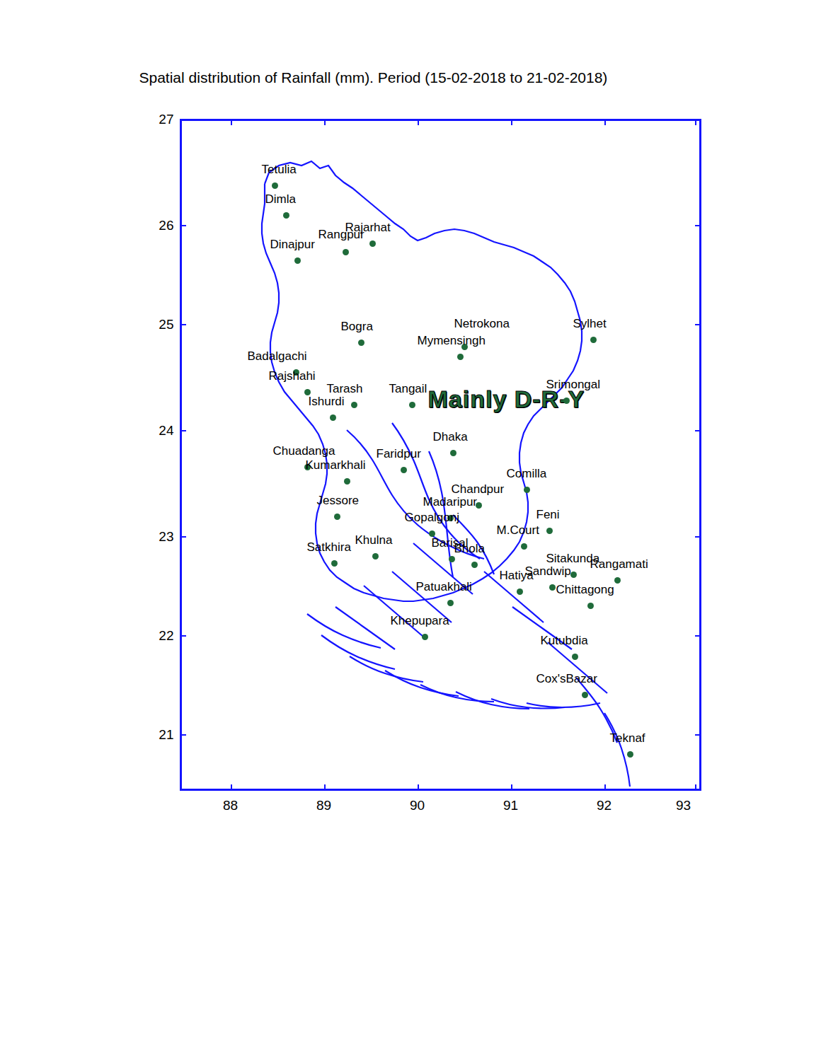Spatial distribution of Rainfall (mm). Period (15-02-2018 to 21-02-2018)
27
26
25
24
23
22
21
88
89
90
91
92
93
Mainly D-R-Y
Tetulia
Dimla
Rajarhat
Rangpur
Dinajpur
Bogra
Netrokona
Mymensingh
Sylhet
Badalgachi
Rajshahi
Tarash
Ishurdi
Tangail
Srimongal
Dhaka
Chuadanga
Kumarkhali
Faridpur
Comilla
Chandpur
Jessore
Madaripur
Gopalgonj
Feni
M.Court
Khulna
Satkhira
Barisal
Bhola
Sitakunda
Rangamati
Sandwip
Hatiya
Chittagong
Patuakhali
Khepupara
Kutubdia
Cox'sBazar
Teknaf